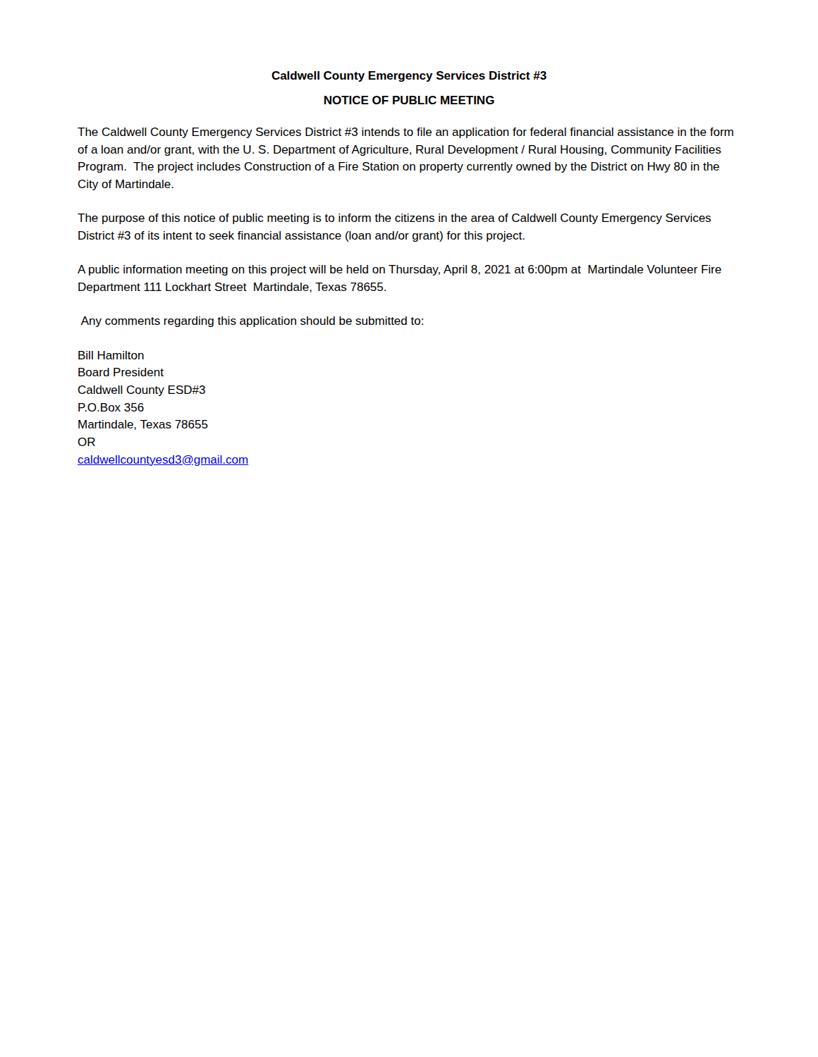Caldwell County Emergency Services District #3
NOTICE OF PUBLIC MEETING
The Caldwell County Emergency Services District #3 intends to file an application for federal financial assistance in the form of a loan and/or grant, with the U. S. Department of Agriculture, Rural Development / Rural Housing, Community Facilities Program. The project includes Construction of a Fire Station on property currently owned by the District on Hwy 80 in the City of Martindale.
The purpose of this notice of public meeting is to inform the citizens in the area of Caldwell County Emergency Services District #3 of its intent to seek financial assistance (loan and/or grant) for this project.
A public information meeting on this project will be held on Thursday, April 8, 2021 at 6:00pm at Martindale Volunteer Fire Department 111 Lockhart Street Martindale, Texas 78655.
Any comments regarding this application should be submitted to:
Bill Hamilton
Board President
Caldwell County ESD#3
P.O.Box 356
Martindale, Texas 78655
OR
caldwellcountyesd3@gmail.com